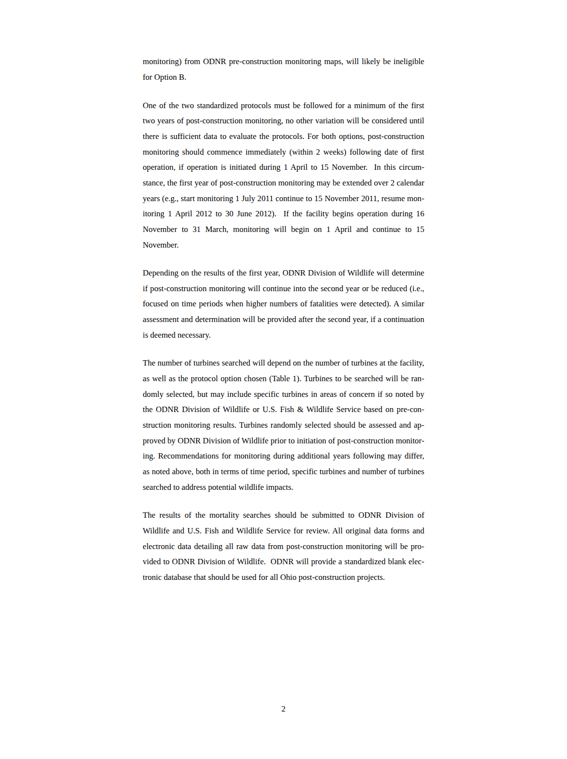monitoring) from ODNR pre-construction monitoring maps, will likely be ineligible for Option B.
One of the two standardized protocols must be followed for a minimum of the first two years of post-construction monitoring, no other variation will be considered until there is sufficient data to evaluate the protocols. For both options, post-construction monitoring should commence immediately (within 2 weeks) following date of first operation, if operation is initiated during 1 April to 15 November. In this circumstance, the first year of post-construction monitoring may be extended over 2 calendar years (e.g., start monitoring 1 July 2011 continue to 15 November 2011, resume monitoring 1 April 2012 to 30 June 2012). If the facility begins operation during 16 November to 31 March, monitoring will begin on 1 April and continue to 15 November.
Depending on the results of the first year, ODNR Division of Wildlife will determine if post-construction monitoring will continue into the second year or be reduced (i.e., focused on time periods when higher numbers of fatalities were detected). A similar assessment and determination will be provided after the second year, if a continuation is deemed necessary.
The number of turbines searched will depend on the number of turbines at the facility, as well as the protocol option chosen (Table 1). Turbines to be searched will be randomly selected, but may include specific turbines in areas of concern if so noted by the ODNR Division of Wildlife or U.S. Fish & Wildlife Service based on pre-construction monitoring results. Turbines randomly selected should be assessed and approved by ODNR Division of Wildlife prior to initiation of post-construction monitoring. Recommendations for monitoring during additional years following may differ, as noted above, both in terms of time period, specific turbines and number of turbines searched to address potential wildlife impacts.
The results of the mortality searches should be submitted to ODNR Division of Wildlife and U.S. Fish and Wildlife Service for review. All original data forms and electronic data detailing all raw data from post-construction monitoring will be provided to ODNR Division of Wildlife. ODNR will provide a standardized blank electronic database that should be used for all Ohio post-construction projects.
2